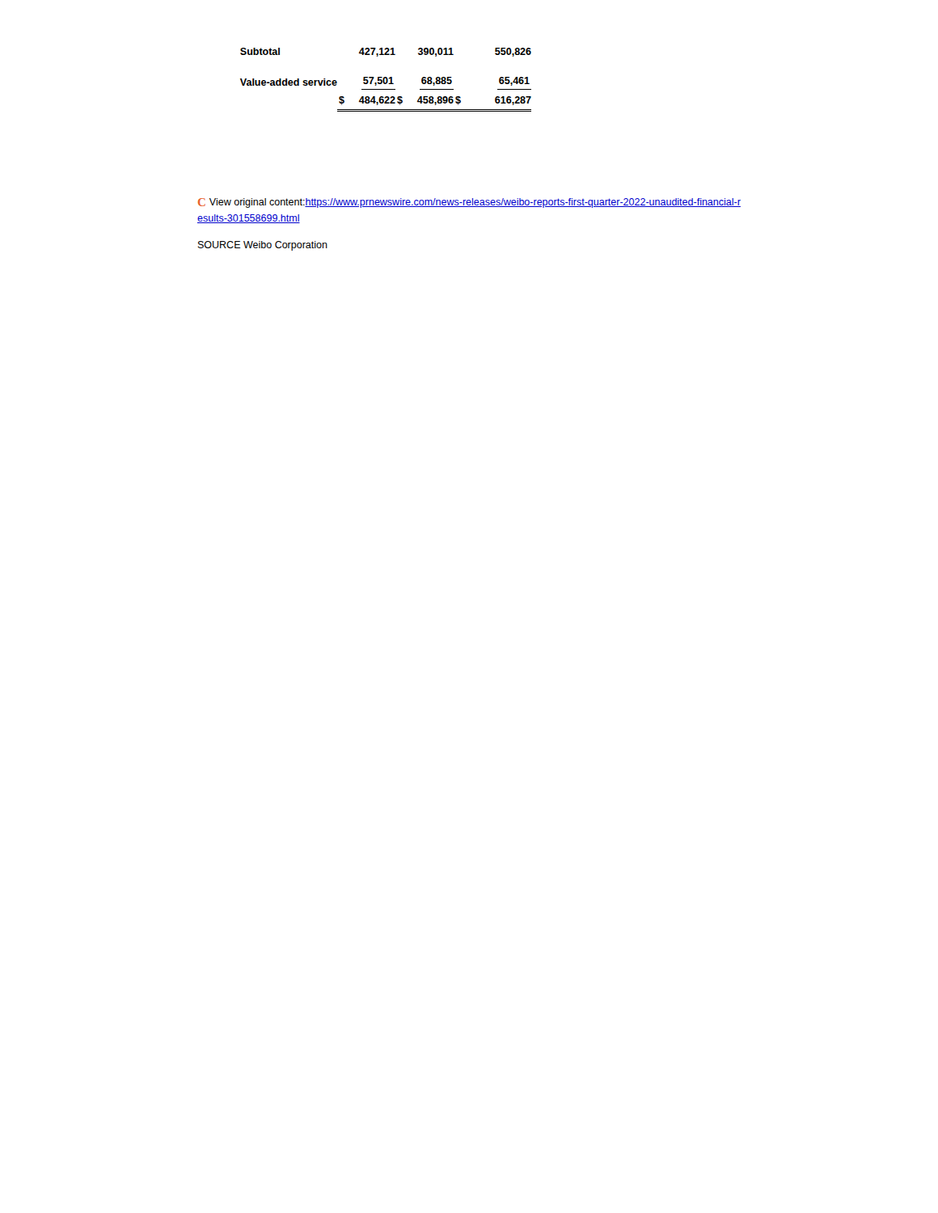| Subtotal | 427,121 | 390,011 | 550,826 |
| Value-added service | 57,501 | 68,885 | 65,461 |
| | $ 484,622 | $ 458,896 | $ 616,287 |
CView original content:https://www.prnewswire.com/news-releases/weibo-reports-first-quarter-2022-unaudited-financial-results-301558699.html
SOURCE Weibo Corporation